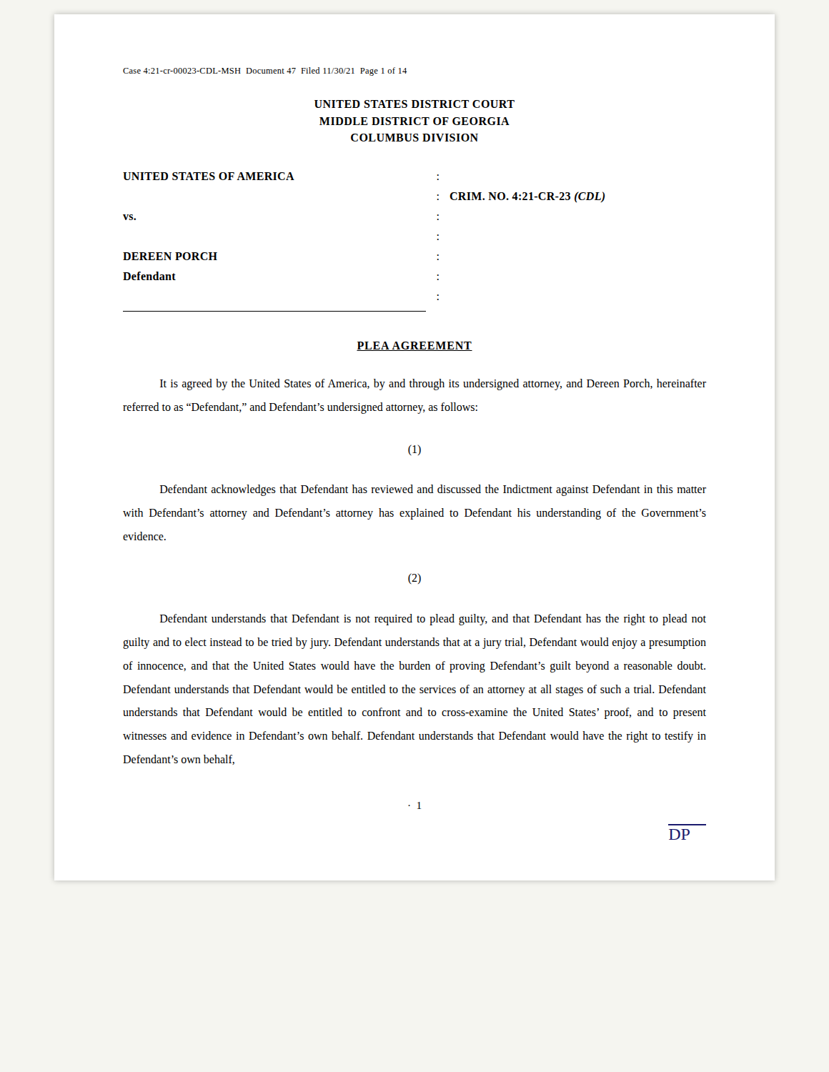Case 4:21-cr-00023-CDL-MSH Document 47 Filed 11/30/21 Page 1 of 14
UNITED STATES DISTRICT COURT
MIDDLE DISTRICT OF GEORGIA
COLUMBUS DIVISION
| UNITED STATES OF AMERICA | : | |
| | : | CRIM. NO. 4:21-CR-23 (CDL) |
| vs. | : | |
| | : | |
| DEREEN PORCH | : | |
| Defendant | : | |
| | : | |
PLEA AGREEMENT
It is agreed by the United States of America, by and through its undersigned attorney, and Dereen Porch, hereinafter referred to as “Defendant,” and Defendant’s undersigned attorney, as follows:
(1)
Defendant acknowledges that Defendant has reviewed and discussed the Indictment against Defendant in this matter with Defendant’s attorney and Defendant’s attorney has explained to Defendant his understanding of the Government’s evidence.
(2)
Defendant understands that Defendant is not required to plead guilty, and that Defendant has the right to plead not guilty and to elect instead to be tried by jury. Defendant understands that at a jury trial, Defendant would enjoy a presumption of innocence, and that the United States would have the burden of proving Defendant’s guilt beyond a reasonable doubt. Defendant understands that Defendant would be entitled to the services of an attorney at all stages of such a trial. Defendant understands that Defendant would be entitled to confront and to cross-examine the United States’ proof, and to present witnesses and evidence in Defendant’s own behalf. Defendant understands that Defendant would have the right to testify in Defendant’s own behalf,
· 1
DP